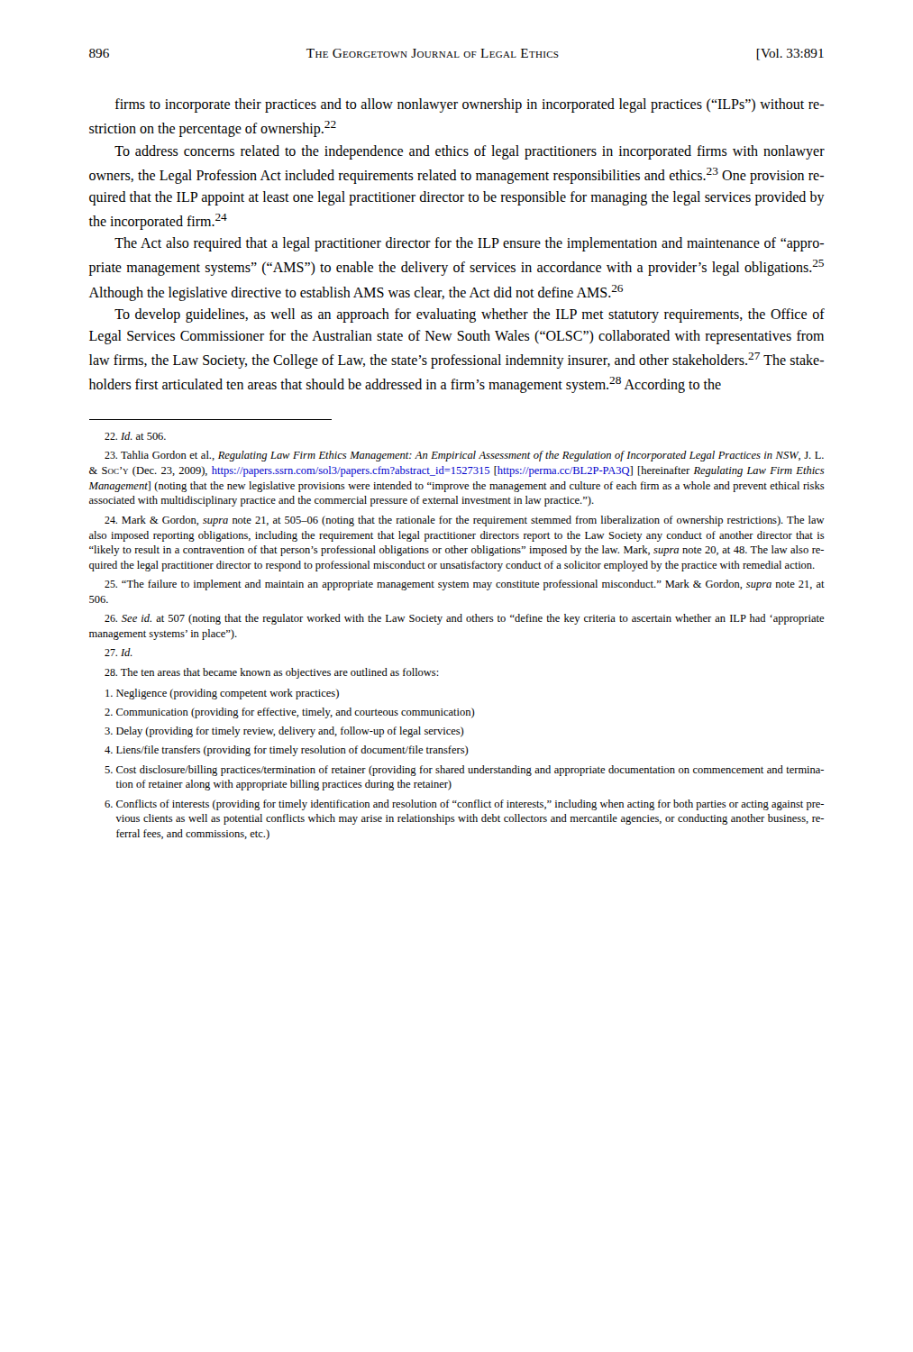896 The Georgetown Journal of Legal Ethics [Vol. 33:891
firms to incorporate their practices and to allow nonlawyer ownership in incorporated legal practices (“ILPs”) without restriction on the percentage of ownership.22
To address concerns related to the independence and ethics of legal practitioners in incorporated firms with nonlawyer owners, the Legal Profession Act included requirements related to management responsibilities and ethics.23 One provision required that the ILP appoint at least one legal practitioner director to be responsible for managing the legal services provided by the incorporated firm.24
The Act also required that a legal practitioner director for the ILP ensure the implementation and maintenance of “appropriate management systems” (“AMS”) to enable the delivery of services in accordance with a provider’s legal obligations.25 Although the legislative directive to establish AMS was clear, the Act did not define AMS.26
To develop guidelines, as well as an approach for evaluating whether the ILP met statutory requirements, the Office of Legal Services Commissioner for the Australian state of New South Wales (“OLSC”) collaborated with representatives from law firms, the Law Society, the College of Law, the state’s professional indemnity insurer, and other stakeholders.27 The stakeholders first articulated ten areas that should be addressed in a firm’s management system.28 According to the
22. Id. at 506.
23. Tahlia Gordon et al., Regulating Law Firm Ethics Management: An Empirical Assessment of the Regulation of Incorporated Legal Practices in NSW, J. L. & Soc’y (Dec. 23, 2009), https://papers.ssrn.com/sol3/papers.cfm?abstract_id=1527315 [https://perma.cc/BL2P-PA3Q] [hereinafter Regulating Law Firm Ethics Management] (noting that the new legislative provisions were intended to “improve the management and culture of each firm as a whole and prevent ethical risks associated with multidisciplinary practice and the commercial pressure of external investment in law practice.”).
24. Mark & Gordon, supra note 21, at 505–06 (noting that the rationale for the requirement stemmed from liberalization of ownership restrictions). The law also imposed reporting obligations, including the requirement that legal practitioner directors report to the Law Society any conduct of another director that is “likely to result in a contravention of that person’s professional obligations or other obligations” imposed by the law. Mark, supra note 20, at 48. The law also required the legal practitioner director to respond to professional misconduct or unsatisfactory conduct of a solicitor employed by the practice with remedial action.
25. “The failure to implement and maintain an appropriate management system may constitute professional misconduct.” Mark & Gordon, supra note 21, at 506.
26. See id. at 507 (noting that the regulator worked with the Law Society and others to “define the key criteria to ascertain whether an ILP had ‘appropriate management systems’ in place”).
27. Id.
28. The ten areas that became known as objectives are outlined as follows:
Negligence (providing competent work practices)
Communication (providing for effective, timely, and courteous communication)
Delay (providing for timely review, delivery and, follow-up of legal services)
Liens/file transfers (providing for timely resolution of document/file transfers)
Cost disclosure/billing practices/termination of retainer (providing for shared understanding and appropriate documentation on commencement and termination of retainer along with appropriate billing practices during the retainer)
Conflicts of interests (providing for timely identification and resolution of “conflict of interests,” including when acting for both parties or acting against previous clients as well as potential conflicts which may arise in relationships with debt collectors and mercantile agencies, or conducting another business, referral fees, and commissions, etc.)